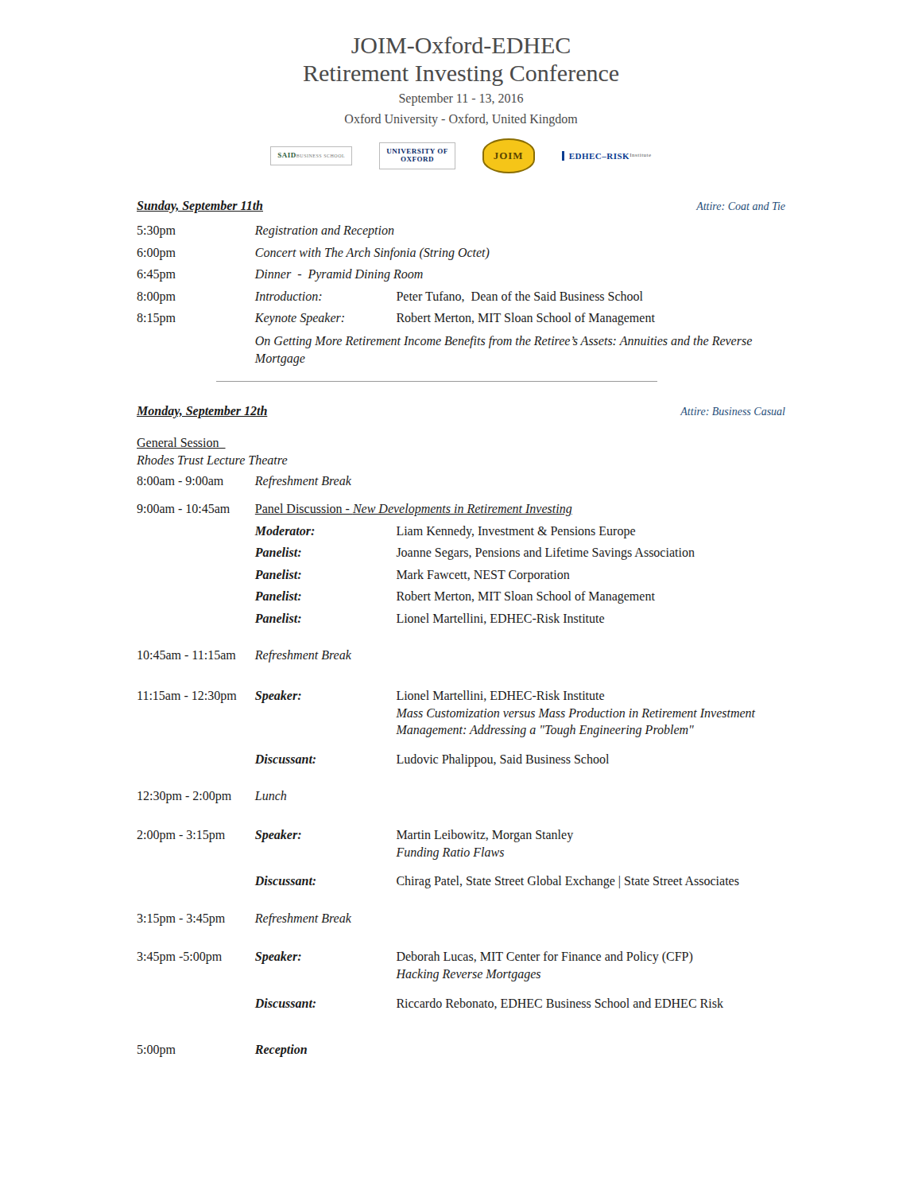JOIM-Oxford-EDHEC
Retirement Investing Conference
September 11 - 13, 2016
Oxford University - Oxford, United Kingdom
SAIDBUSINESS SCHOOL UNIVERSITY OF
OXFORD JOIM EDHEC–RISKInstitute
Sunday, September 11th Attire: Coat and Tie
| 5:30pm | Registration and Reception |
| 6:00pm | Concert with The Arch Sinfonia (String Octet) |
| 6:45pm | Dinner - Pyramid Dining Room |
| 8:00pm | Introduction: | Peter Tufano, Dean of the Said Business School |
| 8:15pm | Keynote Speaker: | Robert Merton, MIT Sloan School of Management |
On Getting More Retirement Income Benefits from the Retiree’s Assets: Annuities and the Reverse Mortgage
Monday, September 12th Attire: Business Casual
General Session
Rhodes Trust Lecture Theatre
| 8:00am - 9:00am | Refreshment Break |
| 9:00am - 10:45am | Panel Discussion - New Developments in Retirement Investing |
| | Moderator: | Liam Kennedy, Investment & Pensions Europe |
| | Panelist: | Joanne Segars, Pensions and Lifetime Savings Association |
| | Panelist: | Mark Fawcett, NEST Corporation |
| | Panelist: | Robert Merton, MIT Sloan School of Management |
| | Panelist: | Lionel Martellini, EDHEC-Risk Institute |
| 10:45am - 11:15am | Refreshment Break |
| 11:15am - 12:30pm | Speaker: | Lionel Martellini, EDHEC-Risk Institute Mass Customization versus Mass Production in Retirement Investment Management: Addressing a "Tough Engineering Problem" |
| | Discussant: | Ludovic Phalippou, Said Business School |
| 12:30pm - 2:00pm | Lunch |
| 2:00pm - 3:15pm | Speaker: | Martin Leibowitz, Morgan Stanley Funding Ratio Flaws |
| | Discussant: | Chirag Patel, State Street Global Exchange / State Street Associates |
| 3:15pm - 3:45pm | Refreshment Break |
| 3:45pm -5:00pm | Speaker: | Deborah Lucas, MIT Center for Finance and Policy (CFP) Hacking Reverse Mortgages |
| | Discussant: | Riccardo Rebonato, EDHEC Business School and EDHEC Risk |
| 5:00pm | Reception |